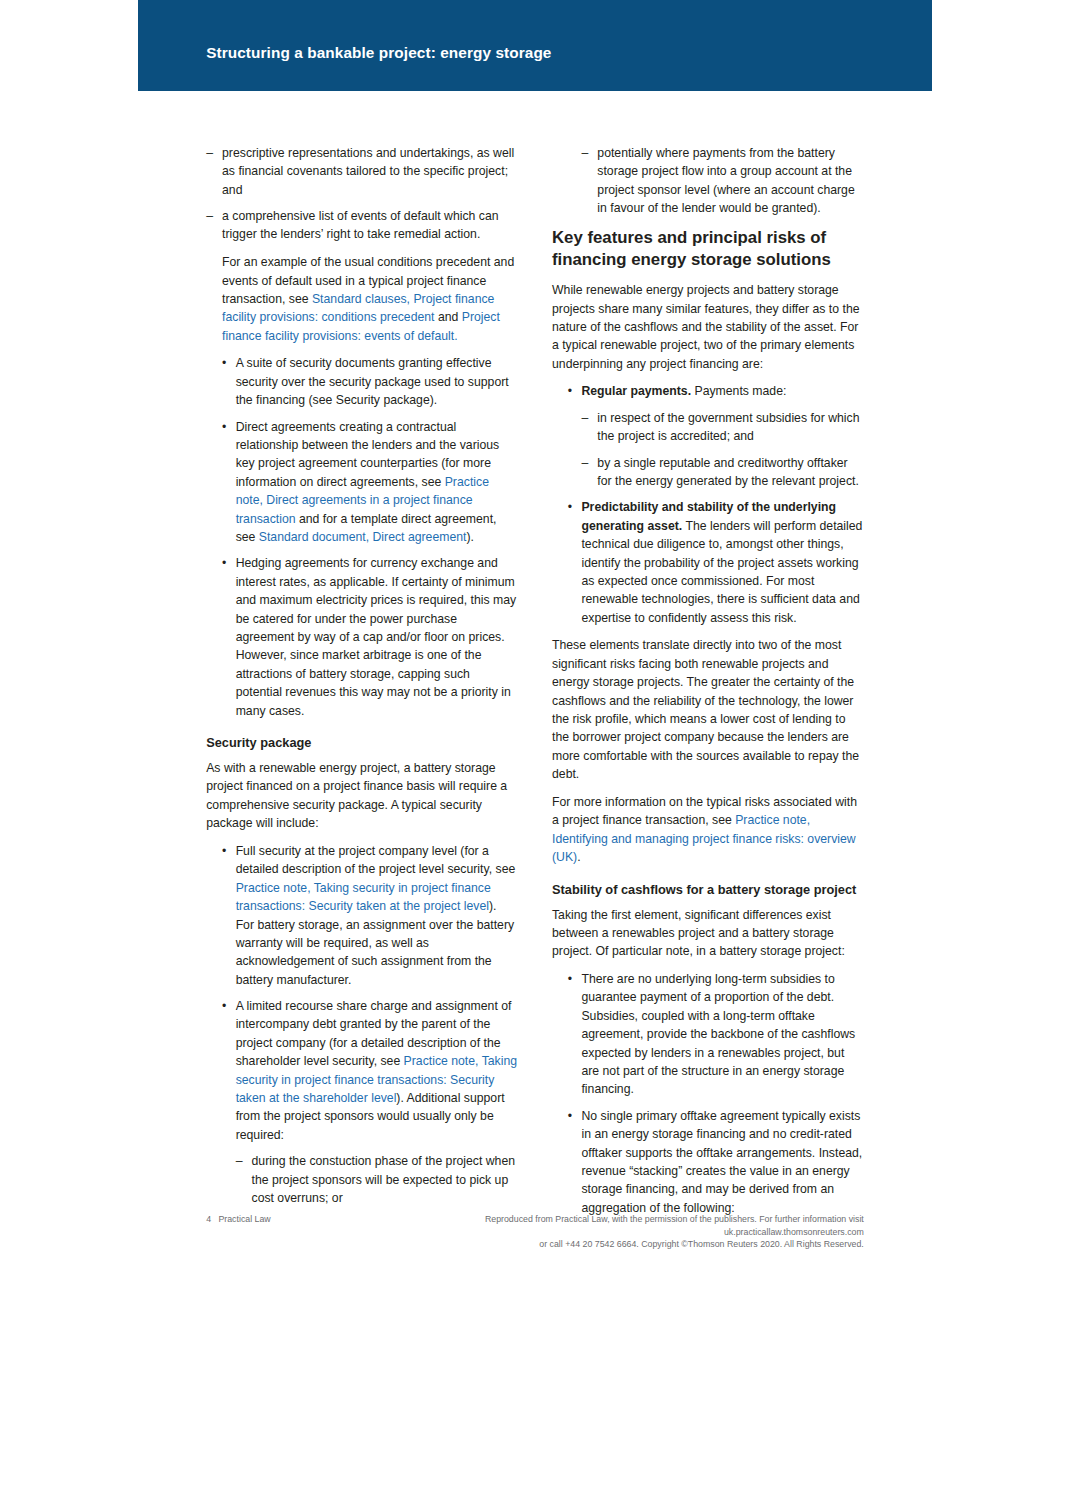Structuring a bankable project: energy storage
prescriptive representations and undertakings, as well as financial covenants tailored to the specific project; and
a comprehensive list of events of default which can trigger the lenders’ right to take remedial action.
For an example of the usual conditions precedent and events of default used in a typical project finance transaction, see Standard clauses, Project finance facility provisions: conditions precedent and Project finance facility provisions: events of default.
A suite of security documents granting effective security over the security package used to support the financing (see Security package).
Direct agreements creating a contractual relationship between the lenders and the various key project agreement counterparties (for more information on direct agreements, see Practice note, Direct agreements in a project finance transaction and for a template direct agreement, see Standard document, Direct agreement).
Hedging agreements for currency exchange and interest rates, as applicable. If certainty of minimum and maximum electricity prices is required, this may be catered for under the power purchase agreement by way of a cap and/or floor on prices. However, since market arbitrage is one of the attractions of battery storage, capping such potential revenues this way may not be a priority in many cases.
Security package
As with a renewable energy project, a battery storage project financed on a project finance basis will require a comprehensive security package. A typical security package will include:
Full security at the project company level (for a detailed description of the project level security, see Practice note, Taking security in project finance transactions: Security taken at the project level). For battery storage, an assignment over the battery warranty will be required, as well as acknowledgement of such assignment from the battery manufacturer.
A limited recourse share charge and assignment of intercompany debt granted by the parent of the project company (for a detailed description of the shareholder level security, see Practice note, Taking security in project finance transactions: Security taken at the shareholder level). Additional support from the project sponsors would usually only be required:
during the constuction phase of the project when the project sponsors will be expected to pick up cost overruns; or
potentially where payments from the battery storage project flow into a group account at the project sponsor level (where an account charge in favour of the lender would be granted).
Key features and principal risks of financing energy storage solutions
While renewable energy projects and battery storage projects share many similar features, they differ as to the nature of the cashflows and the stability of the asset. For a typical renewable project, two of the primary elements underpinning any project financing are:
Regular payments. Payments made:
in respect of the government subsidies for which the project is accredited; and
by a single reputable and creditworthy offtaker for the energy generated by the relevant project.
Predictability and stability of the underlying generating asset. The lenders will perform detailed technical due diligence to, amongst other things, identify the probability of the project assets working as expected once commissioned. For most renewable technologies, there is sufficient data and expertise to confidently assess this risk.
These elements translate directly into two of the most significant risks facing both renewable projects and energy storage projects. The greater the certainty of the cashflows and the reliability of the technology, the lower the risk profile, which means a lower cost of lending to the borrower project company because the lenders are more comfortable with the sources available to repay the debt.
For more information on the typical risks associated with a project finance transaction, see Practice note, Identifying and managing project finance risks: overview (UK).
Stability of cashflows for a battery storage project
Taking the first element, significant differences exist between a renewables project and a battery storage project. Of particular note, in a battery storage project:
There are no underlying long-term subsidies to guarantee payment of a proportion of the debt. Subsidies, coupled with a long-term offtake agreement, provide the backbone of the cashflows expected by lenders in a renewables project, but are not part of the structure in an energy storage financing.
No single primary offtake agreement typically exists in an energy storage financing and no credit-rated offtaker supports the offtake arrangements. Instead, revenue “stacking” creates the value in an energy storage financing, and may be derived from an aggregation of the following:
4 Practical Law
Reproduced from Practical Law, with the permission of the publishers. For further information visit uk.practicallaw.thomsonreuters.com
or call +44 20 7542 6664. Copyright ©Thomson Reuters 2020. All Rights Reserved.